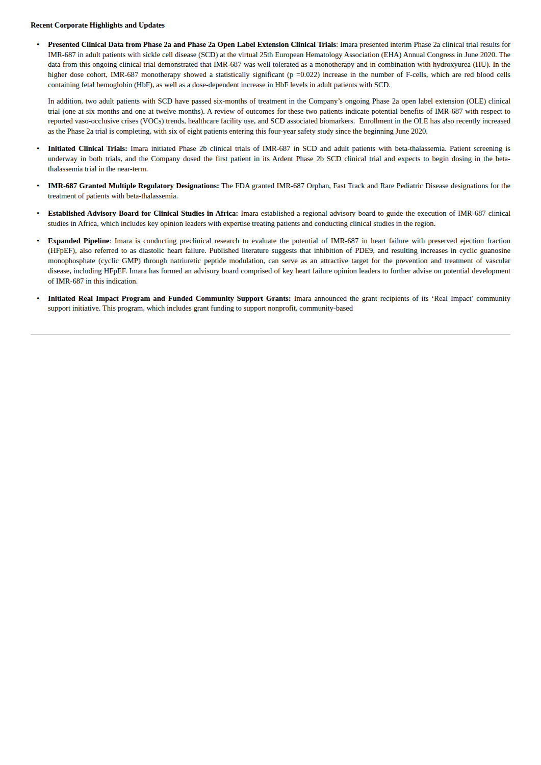Recent Corporate Highlights and Updates
Presented Clinical Data from Phase 2a and Phase 2a Open Label Extension Clinical Trials: Imara presented interim Phase 2a clinical trial results for IMR-687 in adult patients with sickle cell disease (SCD) at the virtual 25th European Hematology Association (EHA) Annual Congress in June 2020. The data from this ongoing clinical trial demonstrated that IMR-687 was well tolerated as a monotherapy and in combination with hydroxyurea (HU). In the higher dose cohort, IMR-687 monotherapy showed a statistically significant (p =0.022) increase in the number of F-cells, which are red blood cells containing fetal hemoglobin (HbF), as well as a dose-dependent increase in HbF levels in adult patients with SCD.
In addition, two adult patients with SCD have passed six-months of treatment in the Company’s ongoing Phase 2a open label extension (OLE) clinical trial (one at six months and one at twelve months). A review of outcomes for these two patients indicate potential benefits of IMR-687 with respect to reported vaso-occlusive crises (VOCs) trends, healthcare facility use, and SCD associated biomarkers. Enrollment in the OLE has also recently increased as the Phase 2a trial is completing, with six of eight patients entering this four-year safety study since the beginning June 2020.
Initiated Clinical Trials: Imara initiated Phase 2b clinical trials of IMR-687 in SCD and adult patients with beta-thalassemia. Patient screening is underway in both trials, and the Company dosed the first patient in its Ardent Phase 2b SCD clinical trial and expects to begin dosing in the beta-thalassemia trial in the near-term.
IMR-687 Granted Multiple Regulatory Designations: The FDA granted IMR-687 Orphan, Fast Track and Rare Pediatric Disease designations for the treatment of patients with beta-thalassemia.
Established Advisory Board for Clinical Studies in Africa: Imara established a regional advisory board to guide the execution of IMR-687 clinical studies in Africa, which includes key opinion leaders with expertise treating patients and conducting clinical studies in the region.
Expanded Pipeline: Imara is conducting preclinical research to evaluate the potential of IMR-687 in heart failure with preserved ejection fraction (HFpEF), also referred to as diastolic heart failure. Published literature suggests that inhibition of PDE9, and resulting increases in cyclic guanosine monophosphate (cyclic GMP) through natriuretic peptide modulation, can serve as an attractive target for the prevention and treatment of vascular disease, including HFpEF. Imara has formed an advisory board comprised of key heart failure opinion leaders to further advise on potential development of IMR-687 in this indication.
Initiated Real Impact Program and Funded Community Support Grants: Imara announced the grant recipients of its ‘Real Impact’ community support initiative. This program, which includes grant funding to support nonprofit, community-based